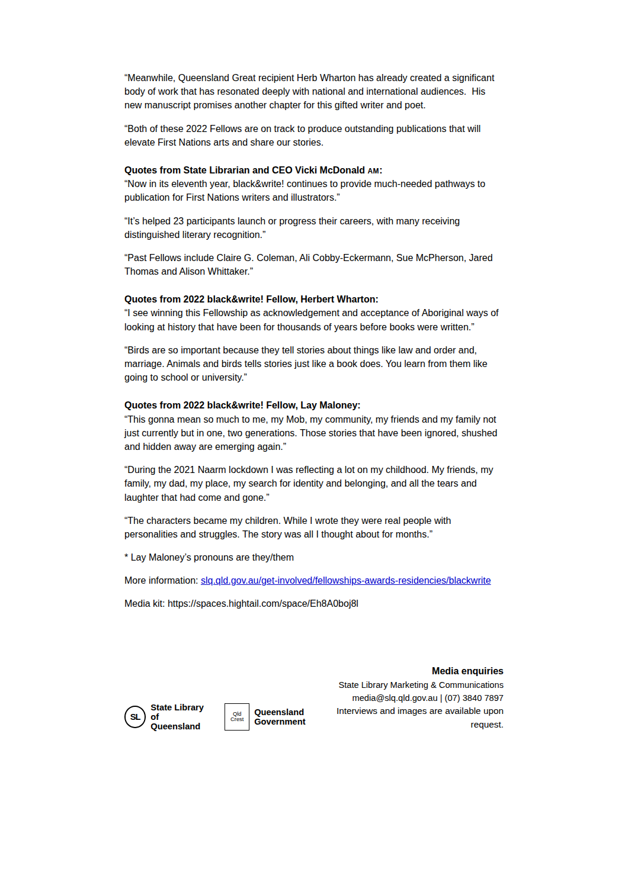“Meanwhile, Queensland Great recipient Herb Wharton has already created a significant body of work that has resonated deeply with national and international audiences. His new manuscript promises another chapter for this gifted writer and poet.
“Both of these 2022 Fellows are on track to produce outstanding publications that will elevate First Nations arts and share our stories.
Quotes from State Librarian and CEO Vicki McDonald AM:
“Now in its eleventh year, black&write! continues to provide much-needed pathways to publication for First Nations writers and illustrators.”
“It’s helped 23 participants launch or progress their careers, with many receiving distinguished literary recognition.”
“Past Fellows include Claire G. Coleman, Ali Cobby-Eckermann, Sue McPherson, Jared Thomas and Alison Whittaker.”
Quotes from 2022 black&write! Fellow, Herbert Wharton:
“I see winning this Fellowship as acknowledgement and acceptance of Aboriginal ways of looking at history that have been for thousands of years before books were written.”
“Birds are so important because they tell stories about things like law and order and, marriage. Animals and birds tells stories just like a book does. You learn from them like going to school or university.”
Quotes from 2022 black&write! Fellow, Lay Maloney:
“This gonna mean so much to me, my Mob, my community, my friends and my family not just currently but in one, two generations. Those stories that have been ignored, shushed and hidden away are emerging again.”
“During the 2021 Naarm lockdown I was reflecting a lot on my childhood. My friends, my family, my dad, my place, my search for identity and belonging, and all the tears and laughter that had come and gone.”
“The characters became my children. While I wrote they were real people with personalities and struggles. The story was all I thought about for months.”
* Lay Maloney’s pronouns are they/them
More information: slq.qld.gov.au/get-involved/fellowships-awards-residencies/blackwrite
Media kit: https://spaces.hightail.com/space/Eh8A0boj8l
SL
State Library
of Queensland
Qld
Crest
Queensland
Government
Media enquiries
State Library Marketing & Communications
media@slq.qld.gov.au | (07) 3840 7897
Interviews and images are available upon request.